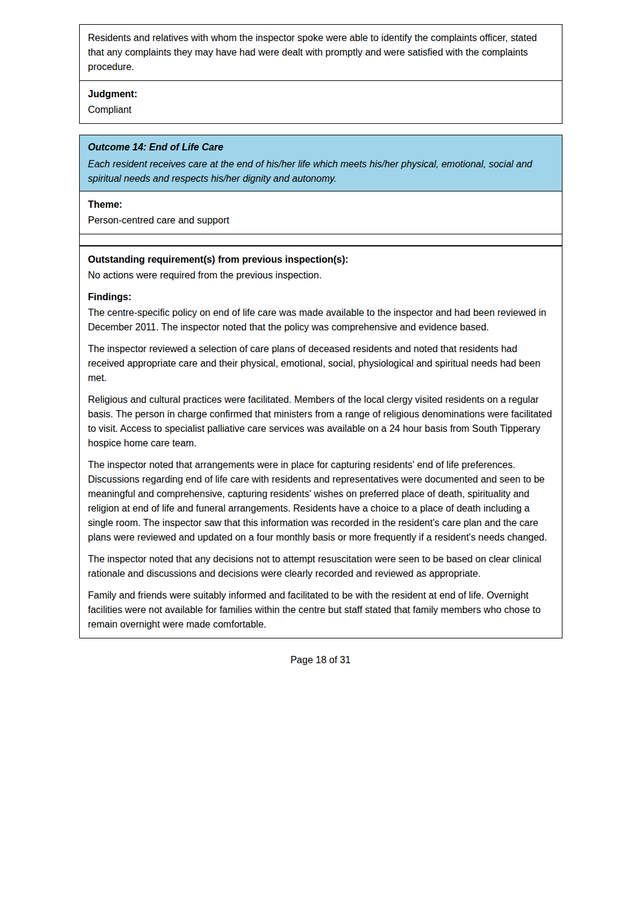Residents and relatives with whom the inspector spoke were able to identify the complaints officer, stated that any complaints they may have had were dealt with promptly and were satisfied with the complaints procedure.
Judgment:
Compliant
Outcome 14: End of Life Care
Each resident receives care at the end of his/her life which meets his/her physical, emotional, social and spiritual needs and respects his/her dignity and autonomy.
Theme:
Person-centred care and support
Outstanding requirement(s) from previous inspection(s):
No actions were required from the previous inspection.
Findings:
The centre-specific policy on end of life care was made available to the inspector and had been reviewed in December 2011. The inspector noted that the policy was comprehensive and evidence based.
The inspector reviewed a selection of care plans of deceased residents and noted that residents had received appropriate care and their physical, emotional, social, physiological and spiritual needs had been met.
Religious and cultural practices were facilitated. Members of the local clergy visited residents on a regular basis. The person in charge confirmed that ministers from a range of religious denominations were facilitated to visit. Access to specialist palliative care services was available on a 24 hour basis from South Tipperary hospice home care team.
The inspector noted that arrangements were in place for capturing residents' end of life preferences. Discussions regarding end of life care with residents and representatives were documented and seen to be meaningful and comprehensive, capturing residents' wishes on preferred place of death, spirituality and religion at end of life and funeral arrangements. Residents have a choice to a place of death including a single room. The inspector saw that this information was recorded in the resident's care plan and the care plans were reviewed and updated on a four monthly basis or more frequently if a resident's needs changed.
The inspector noted that any decisions not to attempt resuscitation were seen to be based on clear clinical rationale and discussions and decisions were clearly recorded and reviewed as appropriate.
Family and friends were suitably informed and facilitated to be with the resident at end of life. Overnight facilities were not available for families within the centre but staff stated that family members who chose to remain overnight were made comfortable.
Page 18 of 31